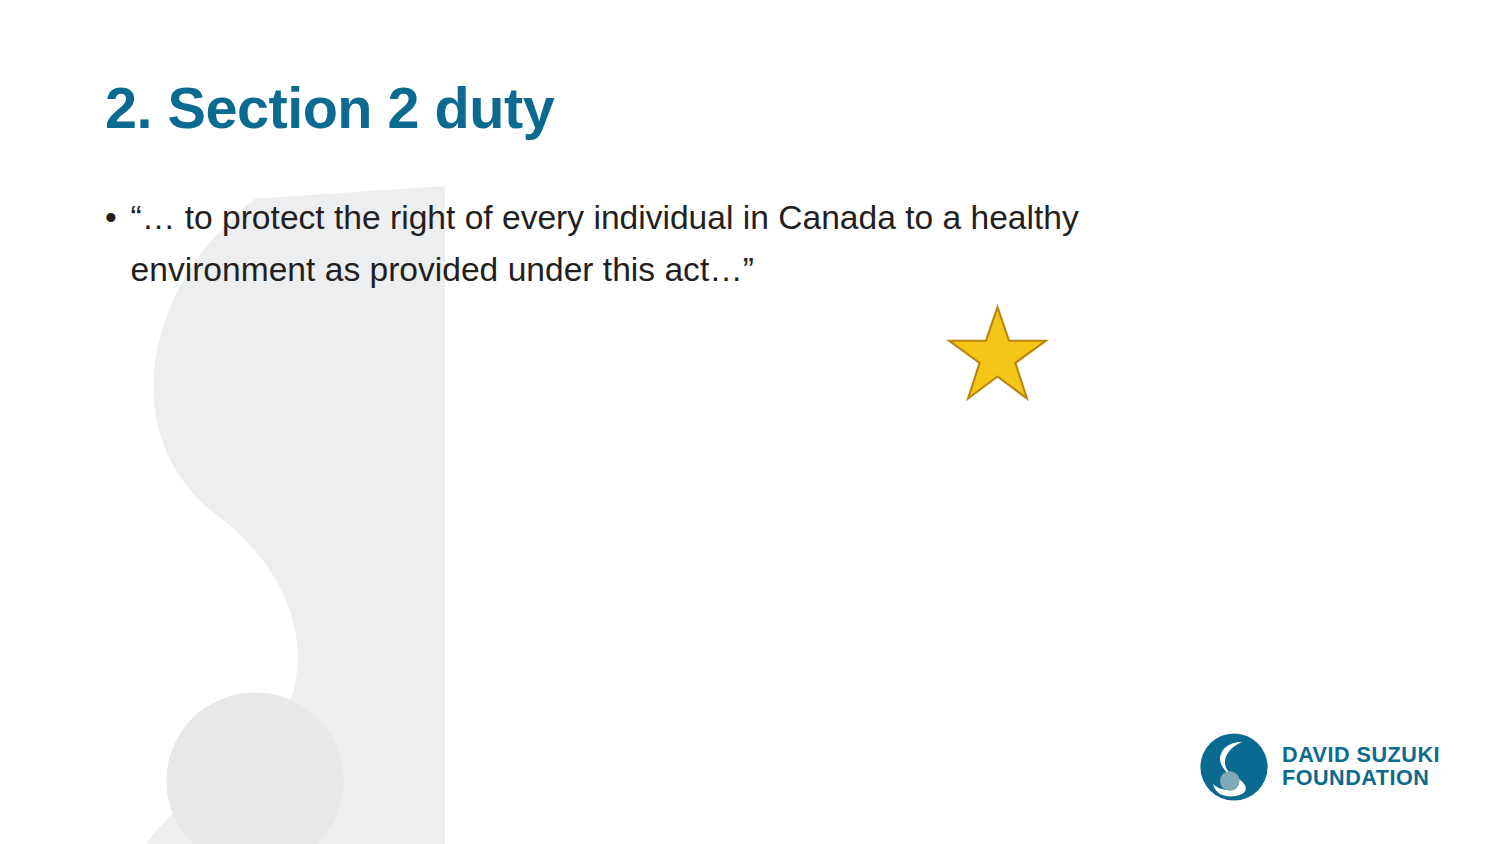2. Section 2 duty
“… to protect the right of every individual in Canada to a healthy environment as provided under this act…”
DAVID SUZUKI FOUNDATION